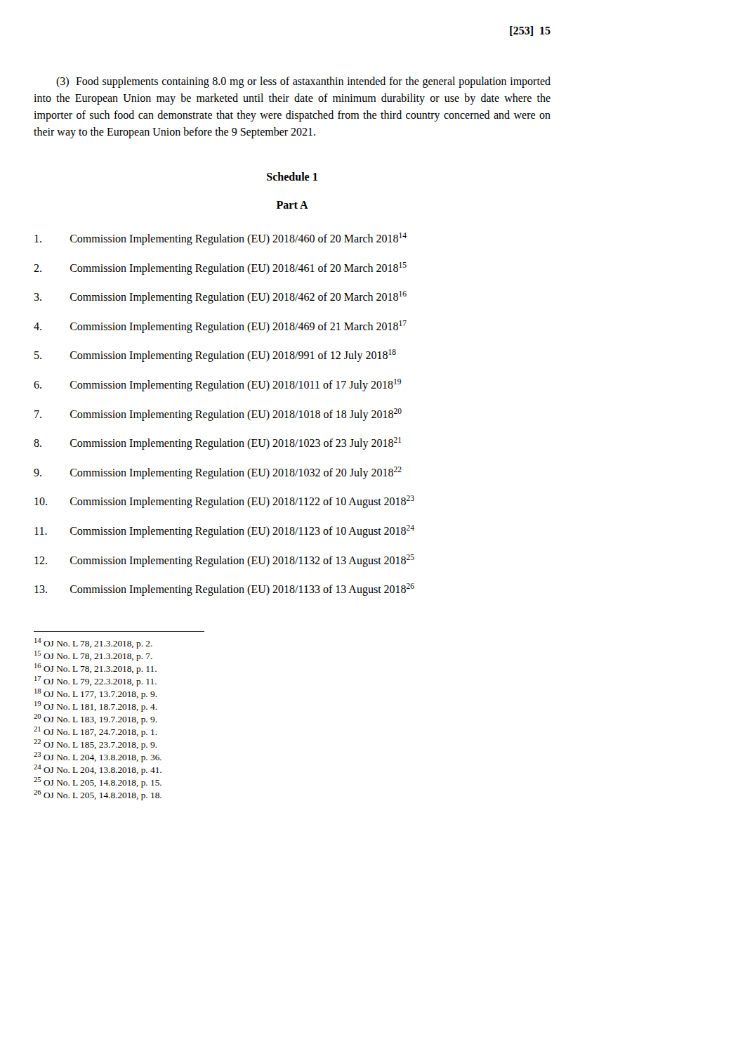[253] 15
(3) Food supplements containing 8.0 mg or less of astaxanthin intended for the general population imported into the European Union may be marketed until their date of minimum durability or use by date where the importer of such food can demonstrate that they were dispatched from the third country concerned and were on their way to the European Union before the 9 September 2021.
Schedule 1
Part A
Commission Implementing Regulation (EU) 2018/460 of 20 March 201814
Commission Implementing Regulation (EU) 2018/461 of 20 March 201815
Commission Implementing Regulation (EU) 2018/462 of 20 March 201816
Commission Implementing Regulation (EU) 2018/469 of 21 March 201817
Commission Implementing Regulation (EU) 2018/991 of 12 July 201818
Commission Implementing Regulation (EU) 2018/1011 of 17 July 201819
Commission Implementing Regulation (EU) 2018/1018 of 18 July 201820
Commission Implementing Regulation (EU) 2018/1023 of 23 July 201821
Commission Implementing Regulation (EU) 2018/1032 of 20 July 201822
Commission Implementing Regulation (EU) 2018/1122 of 10 August 201823
Commission Implementing Regulation (EU) 2018/1123 of 10 August 201824
Commission Implementing Regulation (EU) 2018/1132 of 13 August 201825
Commission Implementing Regulation (EU) 2018/1133 of 13 August 201826
14 OJ No. L 78, 21.3.2018, p. 2.
15 OJ No. L 78, 21.3.2018, p. 7.
16 OJ No. L 78, 21.3.2018, p. 11.
17 OJ No. L 79, 22.3.2018, p. 11.
18 OJ No. L 177, 13.7.2018, p. 9.
19 OJ No. L 181, 18.7.2018, p. 4.
20 OJ No. L 183, 19.7.2018, p. 9.
21 OJ No. L 187, 24.7.2018, p. 1.
22 OJ No. L 185, 23.7.2018, p. 9.
23 OJ No. L 204, 13.8.2018, p. 36.
24 OJ No. L 204, 13.8.2018, p. 41.
25 OJ No. L 205, 14.8.2018, p. 15.
26 OJ No. L 205, 14.8.2018, p. 18.